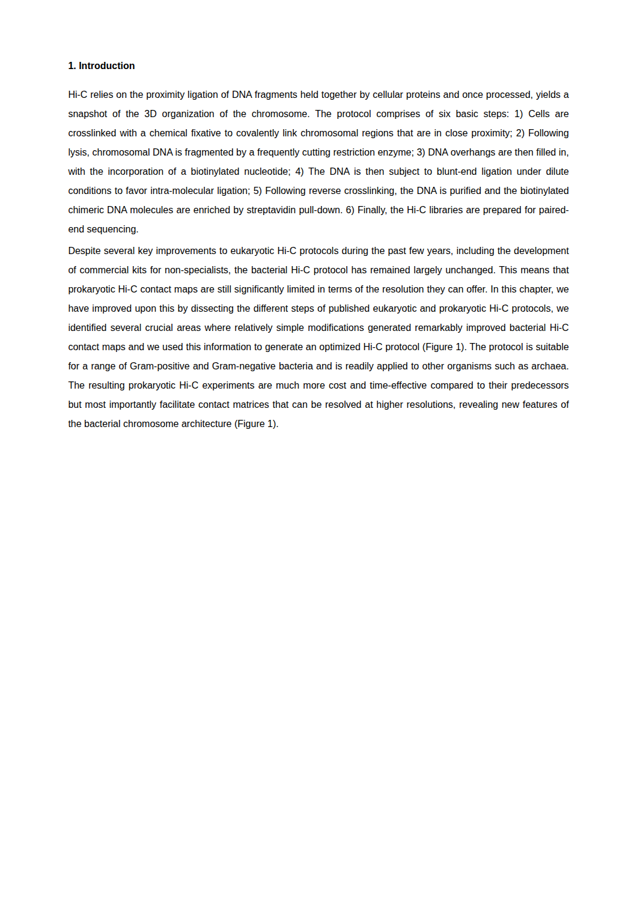1. Introduction
Hi-C relies on the proximity ligation of DNA fragments held together by cellular proteins and once processed, yields a snapshot of the 3D organization of the chromosome. The protocol comprises of six basic steps: 1) Cells are crosslinked with a chemical fixative to covalently link chromosomal regions that are in close proximity; 2) Following lysis, chromosomal DNA is fragmented by a frequently cutting restriction enzyme; 3) DNA overhangs are then filled in, with the incorporation of a biotinylated nucleotide; 4) The DNA is then subject to blunt-end ligation under dilute conditions to favor intra-molecular ligation; 5) Following reverse crosslinking, the DNA is purified and the biotinylated chimeric DNA molecules are enriched by streptavidin pull-down. 6) Finally, the Hi-C libraries are prepared for paired-end sequencing.
Despite several key improvements to eukaryotic Hi-C protocols during the past few years, including the development of commercial kits for non-specialists, the bacterial Hi-C protocol has remained largely unchanged. This means that prokaryotic Hi-C contact maps are still significantly limited in terms of the resolution they can offer. In this chapter, we have improved upon this by dissecting the different steps of published eukaryotic and prokaryotic Hi-C protocols, we identified several crucial areas where relatively simple modifications generated remarkably improved bacterial Hi-C contact maps and we used this information to generate an optimized Hi-C protocol (Figure 1). The protocol is suitable for a range of Gram-positive and Gram-negative bacteria and is readily applied to other organisms such as archaea. The resulting prokaryotic Hi-C experiments are much more cost and time-effective compared to their predecessors but most importantly facilitate contact matrices that can be resolved at higher resolutions, revealing new features of the bacterial chromosome architecture (Figure 1).